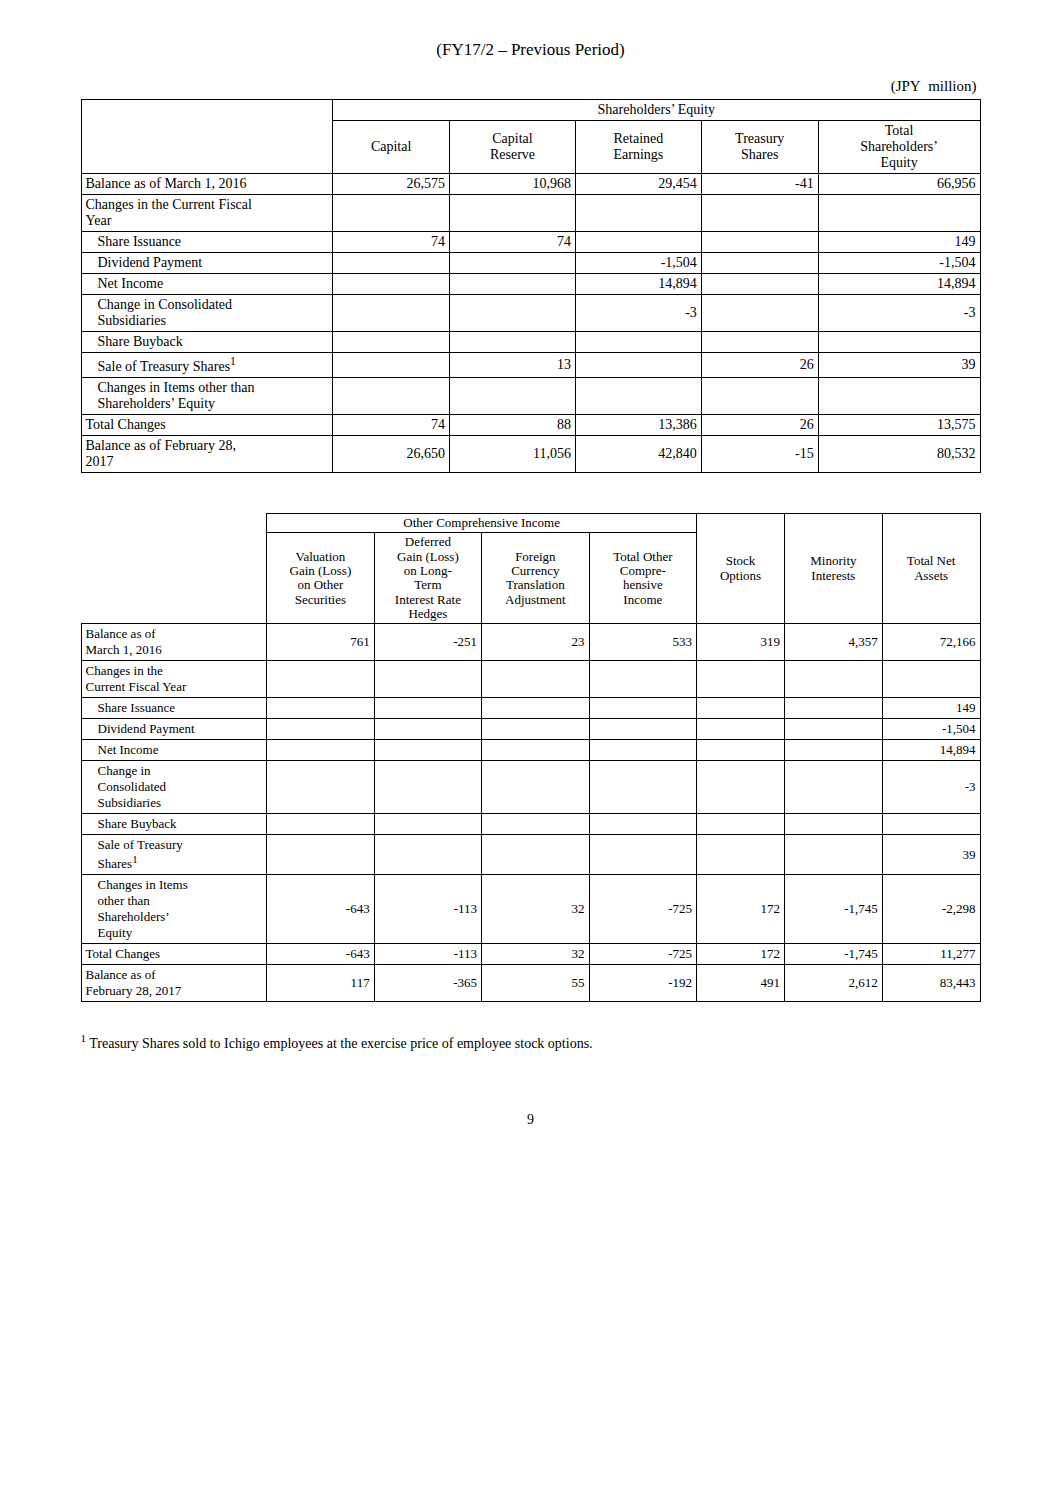(FY17/2 – Previous Period)
(JPY million)
| | Shareholders’ Equity |
| --- | --- |
| Capital | Capital Reserve | Retained Earnings | Treasury Shares | Total Shareholders’ Equity |
| Balance as of March 1, 2016 | 26,575 | 10,968 | 29,454 | -41 | 66,956 |
| Changes in the Current Fiscal Year | | | | | |
| Share Issuance | 74 | 74 | | | 149 |
| Dividend Payment | | | -1,504 | | -1,504 |
| Net Income | | | 14,894 | | 14,894 |
| Change in Consolidated Subsidiaries | | | -3 | | -3 |
| Share Buyback | | | | | |
| Sale of Treasury Shares 1 | | 13 | | 26 | 39 |
| Changes in Items other than Shareholders’ Equity | | | | | |
| Total Changes | 74 | 88 | 13,386 | 26 | 13,575 |
| Balance as of February 28, 2017 | 26,650 | 11,056 | 42,840 | -15 | 80,532 |
| | Other Comprehensive Income | Stock Options | Minority Interests | Total Net Assets |
| --- | --- | --- | --- | --- |
| Valuation Gain (Loss) on Other Securities | Deferred Gain (Loss) on Long- Term Interest Rate Hedges | Foreign Currency Translation Adjustment | Total Other Compre- hensive Income |
| Balance as of March 1, 2016 | 761 | -251 | 23 | 533 | 319 | 4,357 | 72,166 |
| Changes in the Current Fiscal Year | | | | | | | |
| Share Issuance | | | | | | | 149 |
| Dividend Payment | | | | | | | -1,504 |
| Net Income | | | | | | | 14,894 |
| Change in Consolidated Subsidiaries | | | | | | | -3 |
| Share Buyback | | | | | | | |
| Sale of Treasury Shares 1 | | | | | | | 39 |
| Changes in Items other than Shareholders’ Equity | -643 | -113 | 32 | -725 | 172 | -1,745 | -2,298 |
| Total Changes | -643 | -113 | 32 | -725 | 172 | -1,745 | 11,277 |
| Balance as of February 28, 2017 | 117 | -365 | 55 | -192 | 491 | 2,612 | 83,443 |
1 Treasury Shares sold to Ichigo employees at the exercise price of employee stock options.
9